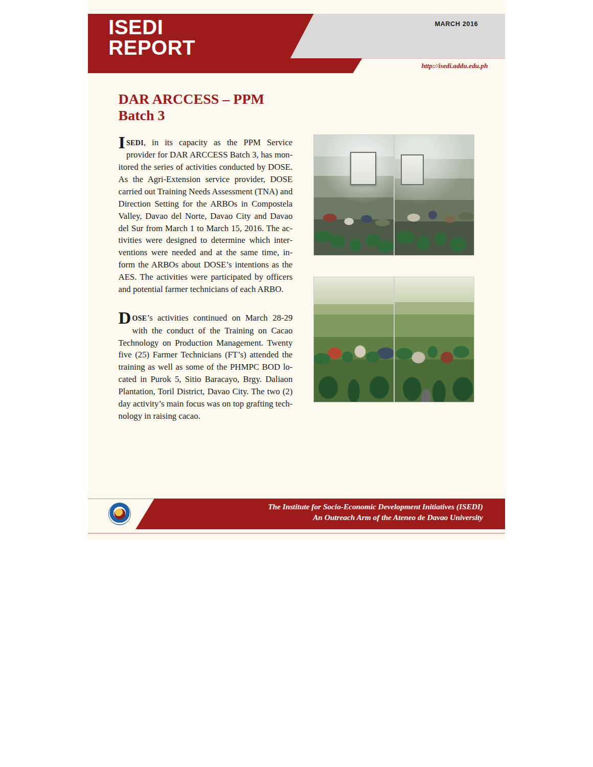ISEDI
Report
MARCH 2016
http://isedi.addu.edu.ph
DAR ARCCESS – PPM
Batch 3
Isedi, in its capacity as the PPM Service provider for DAR ARCCESS Batch 3, has monitored the series of activities conducted by DOSE. As the Agri-Extension service provider, DOSE carried out Training Needs Assessment (TNA) and Direction Setting for the ARBOs in Compostela Valley, Davao del Norte, Davao City and Davao del Sur from March 1 to March 15, 2016. The activities were designed to determine which interventions were needed and at the same time, inform the ARBOs about DOSE’s intentions as the AES. The activities were participated by officers and potential farmer technicians of each ARBO.
Dose’s activities continued on March 28-29 with the conduct of the Training on Cacao Technology on Production Management. Twenty five (25) Farmer Technicians (FT’s) attended the training as well as some of the PHMPC BOD located in Purok 5, Sitio Baracayo, Brgy. Daliaon Plantation, Toril District, Davao City. The two (2) day activity’s main focus was on top grafting technology in raising cacao.
The Institute for Socio-Economic Development Initiatives (ISEDI)
An Outreach Arm of the Ateneo de Davao University